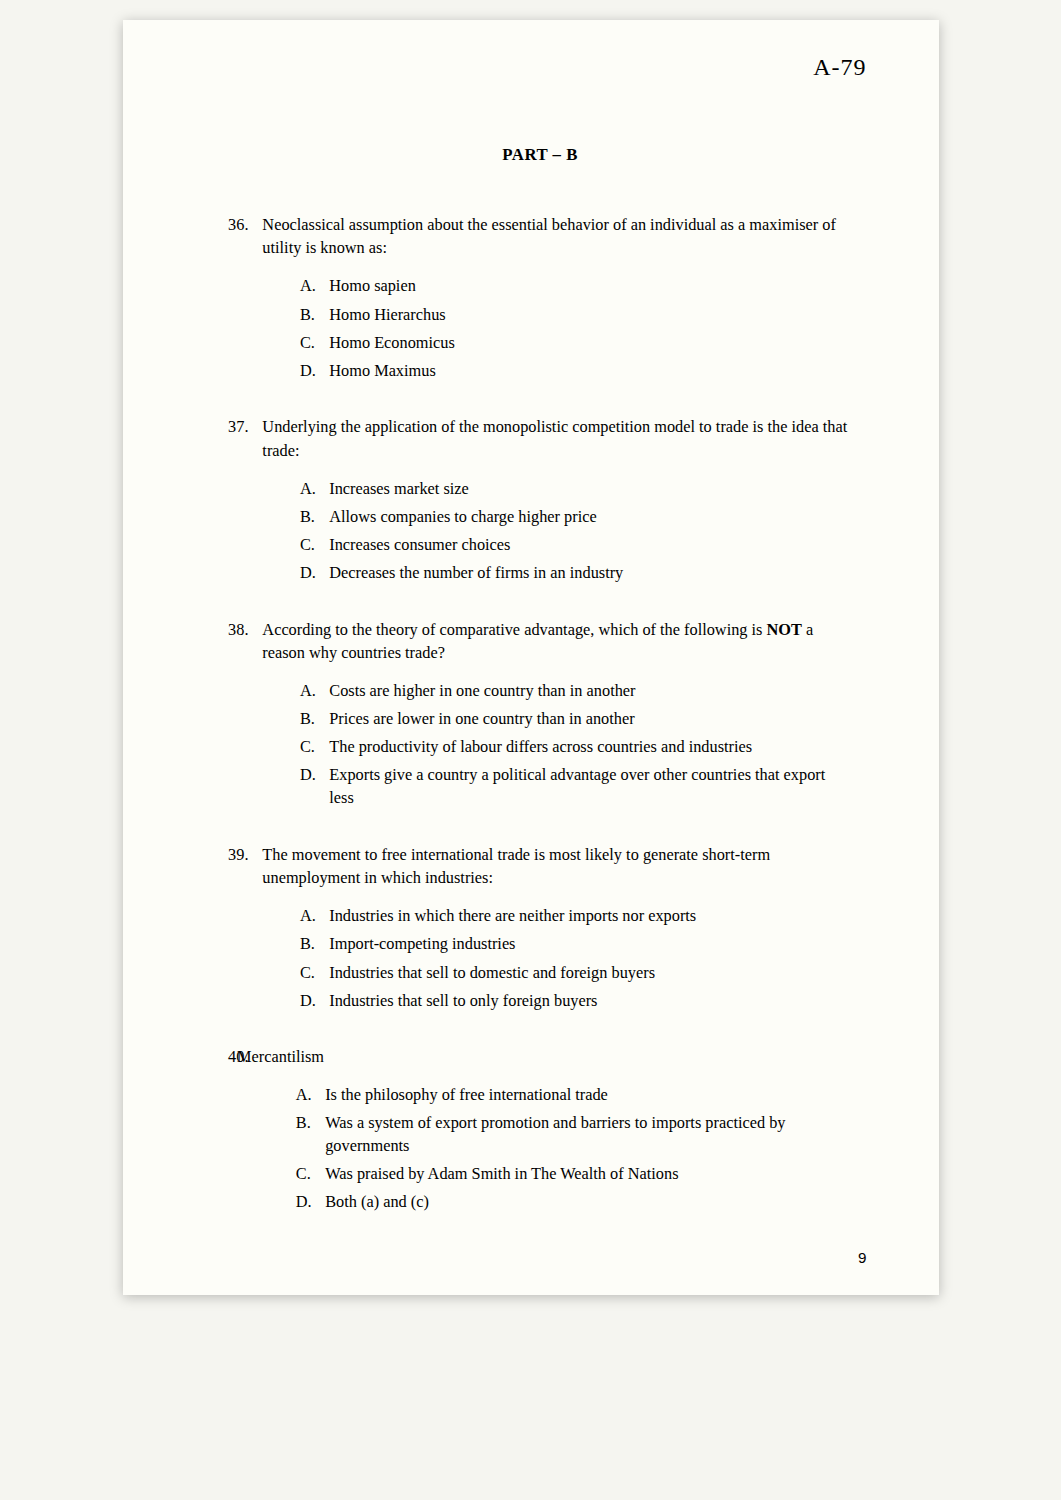A‑79
PART – B
36. Neoclassical assumption about the essential behavior of an individual as a maximiser of utility is known as:
A. Homo sapien
B. Homo Hierarchus
C. Homo Economicus
D. Homo Maximus
37. Underlying the application of the monopolistic competition model to trade is the idea that trade:
A. Increases market size
B. Allows companies to charge higher price
C. Increases consumer choices
D. Decreases the number of firms in an industry
38. According to the theory of comparative advantage, which of the following is NOT a reason why countries trade?
A. Costs are higher in one country than in another
B. Prices are lower in one country than in another
C. The productivity of labour differs across countries and industries
D. Exports give a country a political advantage over other countries that export less
39. The movement to free international trade is most likely to generate short-term unemployment in which industries:
A. Industries in which there are neither imports nor exports
B. Import-competing industries
C. Industries that sell to domestic and foreign buyers
D. Industries that sell to only foreign buyers
40. Mercantilism
A. Is the philosophy of free international trade
B. Was a system of export promotion and barriers to imports practiced by governments
C. Was praised by Adam Smith in The Wealth of Nations
D. Both (a) and (c)
9